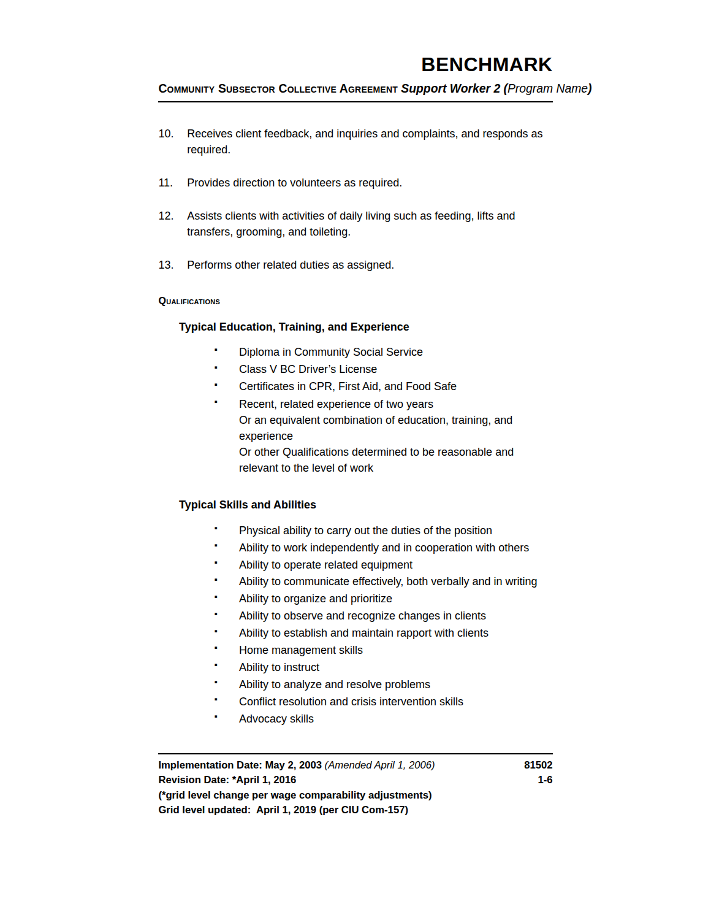BENCHMARK
Community Subsector Collective Agreement Support Worker 2 (Program Name)
10. Receives client feedback, and inquiries and complaints, and responds as required.
11. Provides direction to volunteers as required.
12. Assists clients with activities of daily living such as feeding, lifts and transfers, grooming, and toileting.
13. Performs other related duties as assigned.
Qualifications
Typical Education, Training, and Experience
Diploma in Community Social Service
Class V BC Driver’s License
Certificates in CPR, First Aid, and Food Safe
Recent, related experience of two years Or an equivalent combination of education, training, and experience Or other Qualifications determined to be reasonable and relevant to the level of work
Typical Skills and Abilities
Physical ability to carry out the duties of the position
Ability to work independently and in cooperation with others
Ability to operate related equipment
Ability to communicate effectively, both verbally and in writing
Ability to organize and prioritize
Ability to observe and recognize changes in clients
Ability to establish and maintain rapport with clients
Home management skills
Ability to instruct
Ability to analyze and resolve problems
Conflict resolution and crisis intervention skills
Advocacy skills
Implementation Date: May 2, 2003 (Amended April 1, 2006)
Revision Date: *April 1, 2016
(*grid level change per wage comparability adjustments)
Grid level updated: April 1, 2019 (per CIU Com-157)
81502
1-6